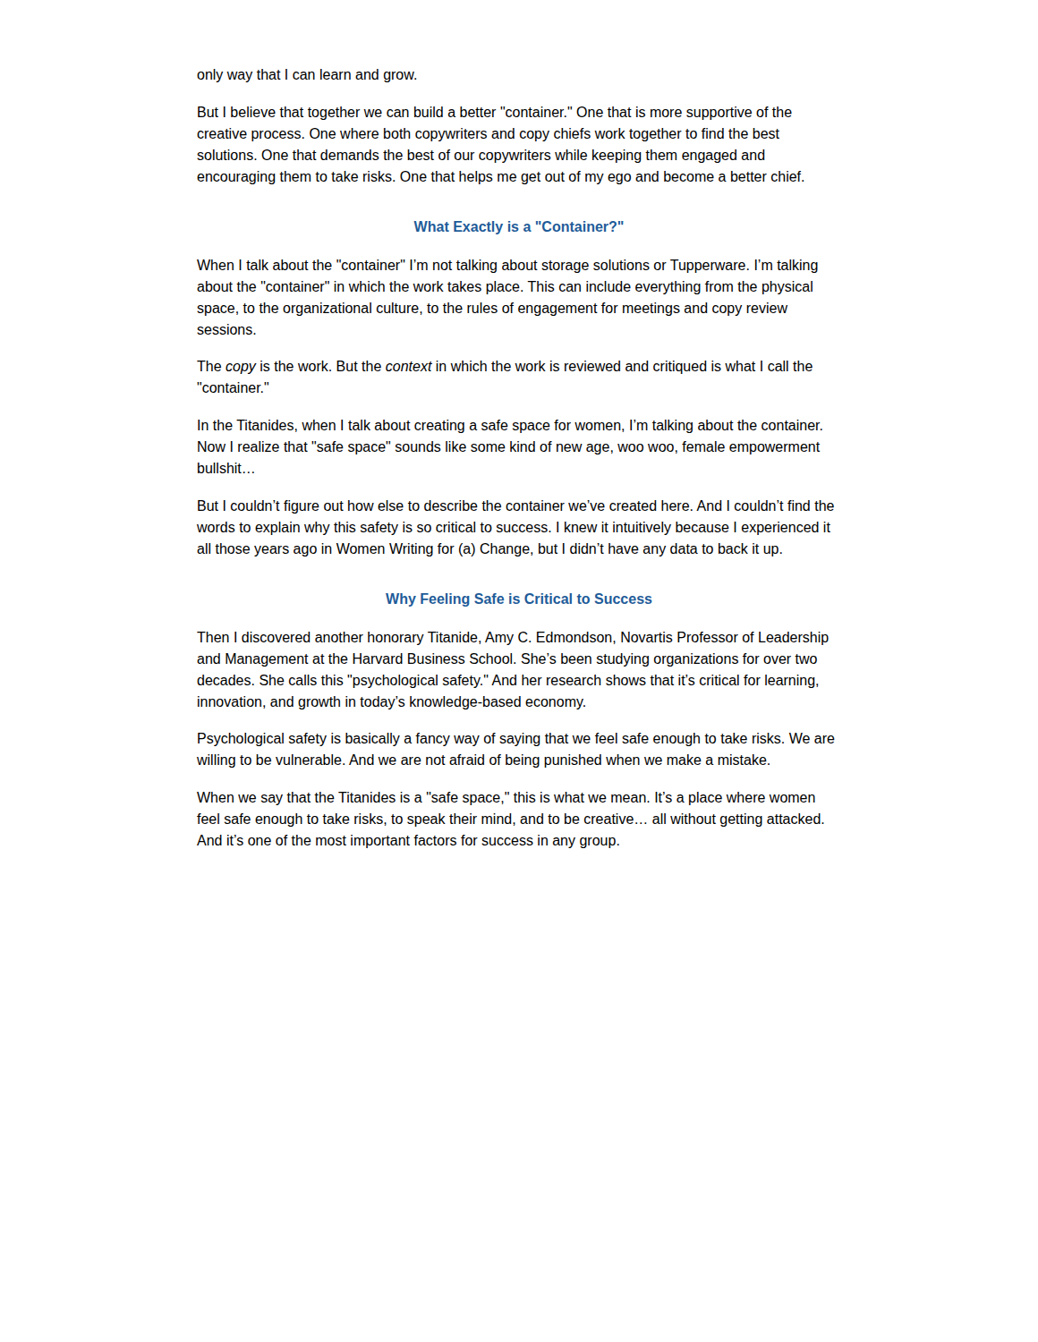only way that I can learn and grow.
But I believe that together we can build a better "container." One that is more supportive of the creative process. One where both copywriters and copy chiefs work together to find the best solutions. One that demands the best of our copywriters while keeping them engaged and encouraging them to take risks. One that helps me get out of my ego and become a better chief.
What Exactly is a "Container?"
When I talk about the "container" I’m not talking about storage solutions or Tupperware. I’m talking about the "container" in which the work takes place. This can include everything from the physical space, to the organizational culture, to the rules of engagement for meetings and copy review sessions.
The copy is the work. But the context in which the work is reviewed and critiqued is what I call the "container."
In the Titanides, when I talk about creating a safe space for women, I’m talking about the container. Now I realize that "safe space" sounds like some kind of new age, woo woo, female empowerment bullshit…
But I couldn’t figure out how else to describe the container we’ve created here. And I couldn’t find the words to explain why this safety is so critical to success. I knew it intuitively because I experienced it all those years ago in Women Writing for (a) Change, but I didn’t have any data to back it up.
Why Feeling Safe is Critical to Success
Then I discovered another honorary Titanide, Amy C. Edmondson, Novartis Professor of Leadership and Management at the Harvard Business School. She’s been studying organizations for over two decades. She calls this "psychological safety." And her research shows that it’s critical for learning, innovation, and growth in today’s knowledge-based economy.
Psychological safety is basically a fancy way of saying that we feel safe enough to take risks. We are willing to be vulnerable. And we are not afraid of being punished when we make a mistake.
When we say that the Titanides is a "safe space," this is what we mean. It’s a place where women feel safe enough to take risks, to speak their mind, and to be creative… all without getting attacked. And it’s one of the most important factors for success in any group.